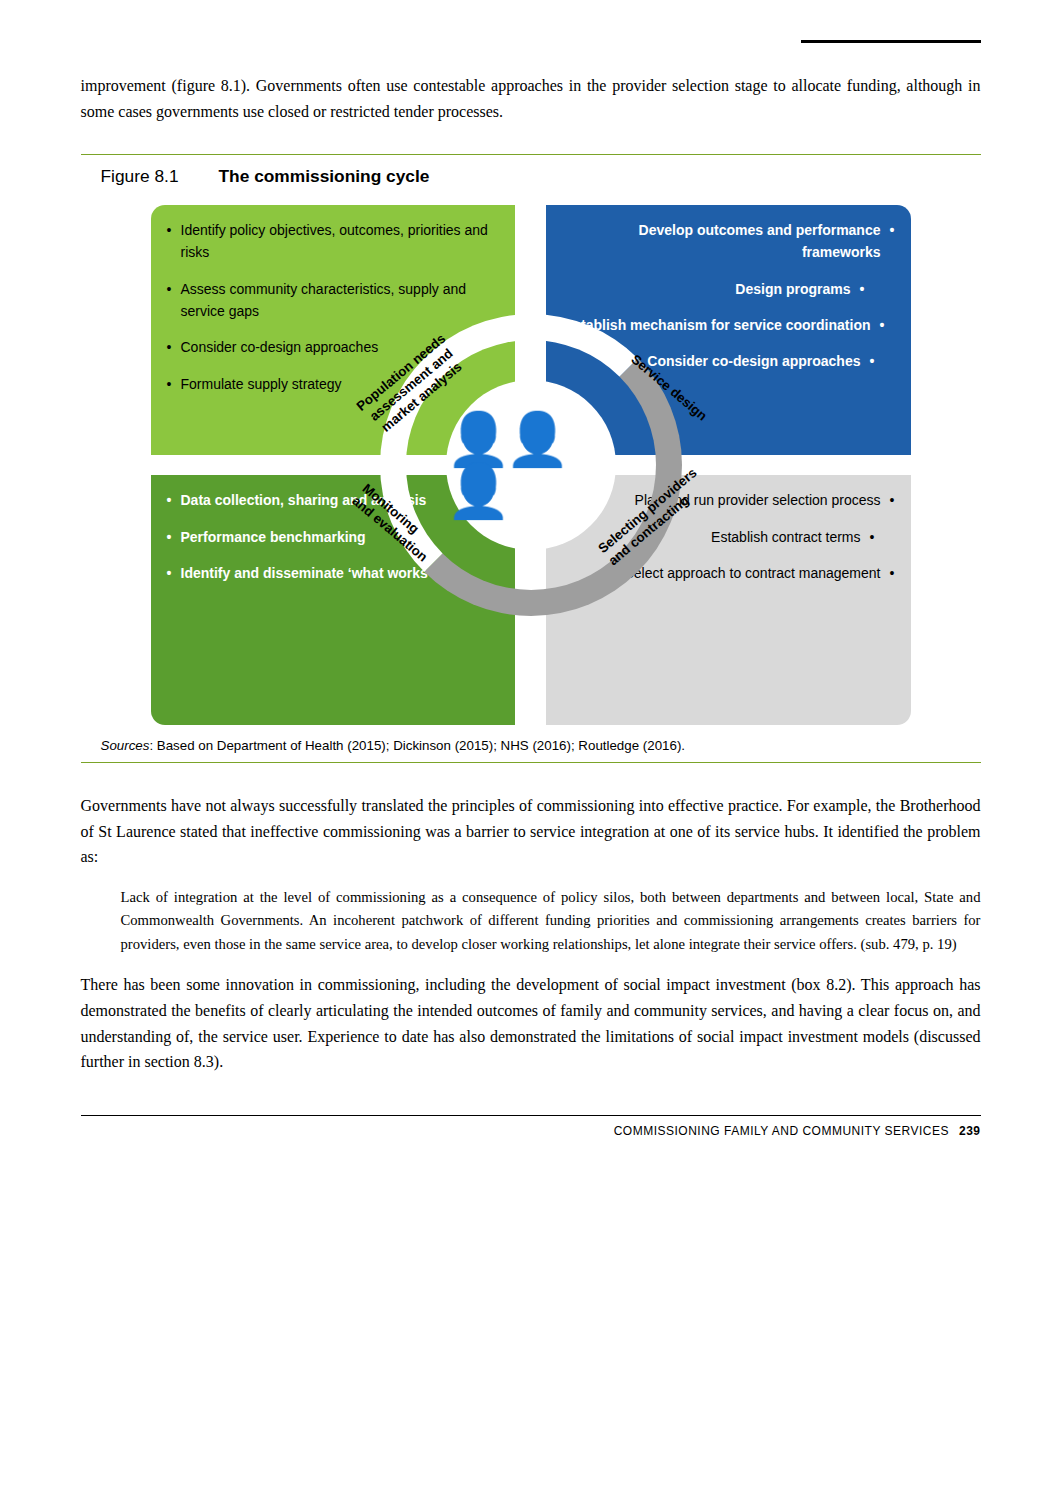improvement (figure 8.1). Governments often use contestable approaches in the provider selection stage to allocate funding, although in some cases governments use closed or restricted tender processes.
Figure 8.1 The commissioning cycle
Identify policy objectives, outcomes, priorities and risks
Assess community characteristics, supply and service gaps
Consider co-design approaches
Formulate supply strategy
Develop outcomes and performance frameworks
Design programs
Establish mechanism for service coordination
Consider co-design approaches
Data collection, sharing and analysis
Performance benchmarking
Identify and disseminate ‘what works’
Plan and run provider selection process
Establish contract terms
Select approach to contract management
Population needs
assessment and
market analysis
Service design
Monitoring
and evaluation
Selecting providers
and contracting
👤👤👤
Sources: Based on Department of Health (2015); Dickinson (2015); NHS (2016); Routledge (2016).
Governments have not always successfully translated the principles of commissioning into effective practice. For example, the Brotherhood of St Laurence stated that ineffective commissioning was a barrier to service integration at one of its service hubs. It identified the problem as:
Lack of integration at the level of commissioning as a consequence of policy silos, both between departments and between local, State and Commonwealth Governments. An incoherent patchwork of different funding priorities and commissioning arrangements creates barriers for providers, even those in the same service area, to develop closer working relationships, let alone integrate their service offers. (sub. 479, p. 19)
There has been some innovation in commissioning, including the development of social impact investment (box 8.2). This approach has demonstrated the benefits of clearly articulating the intended outcomes of family and community services, and having a clear focus on, and understanding of, the service user. Experience to date has also demonstrated the limitations of social impact investment models (discussed further in section 8.3).
COMMISSIONING FAMILY AND COMMUNITY SERVICES239